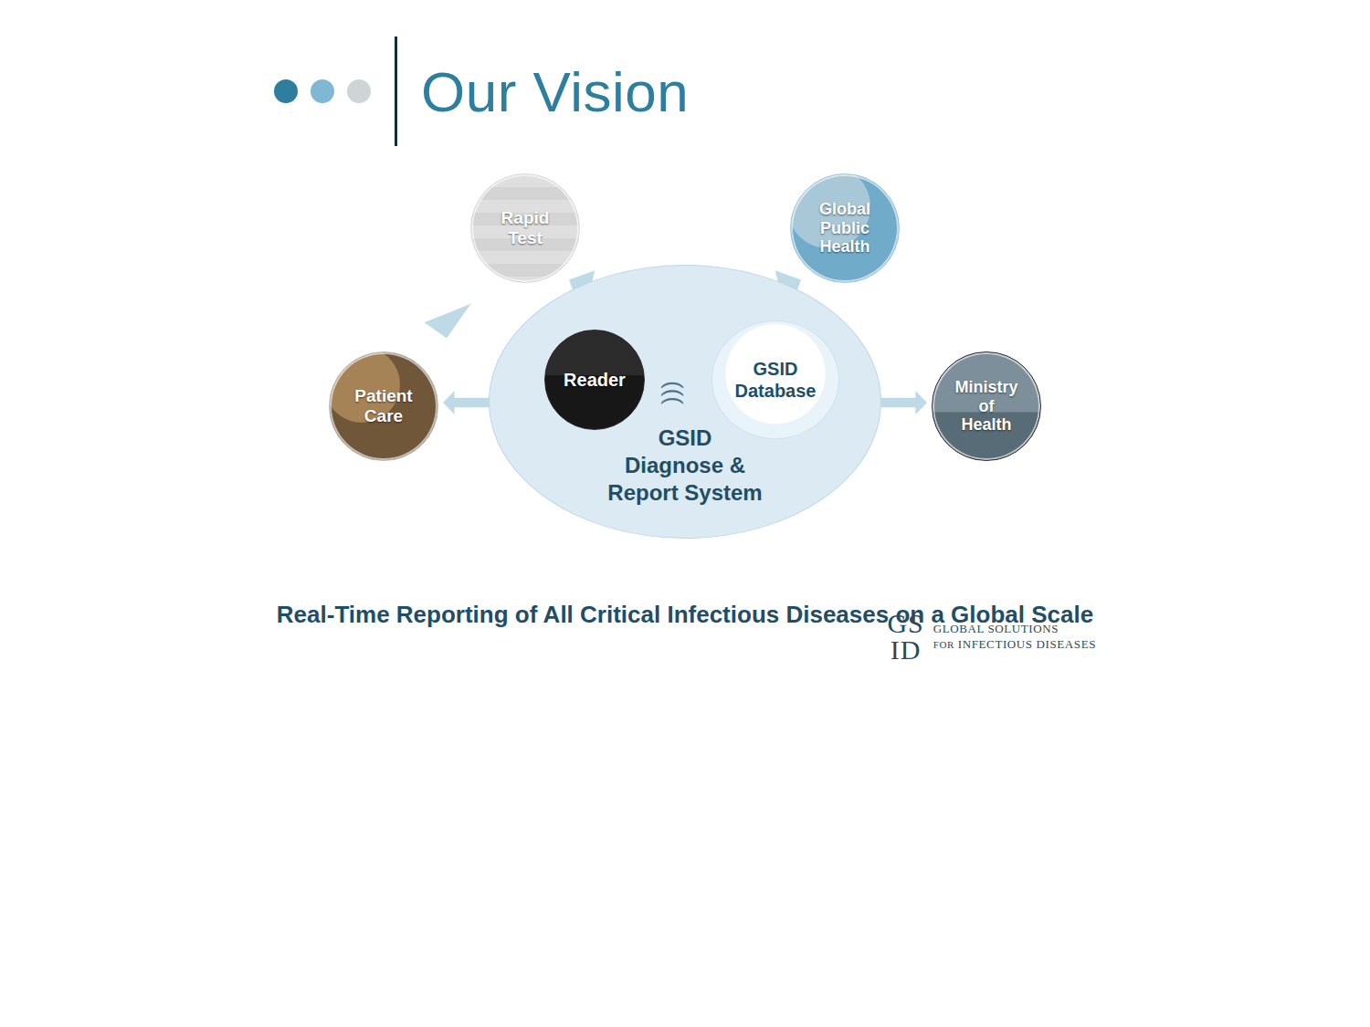Our Vision
Rapid
Test
Patient
Care
Global
Public
Health
Ministry
of
Health
Reader
)))
GSID
Database
GSID
Diagnose &
Report System
Real-Time Reporting of All Critical Infectious Diseases on a Global Scale
GS ID
Global Solutions
for Infectious Diseases